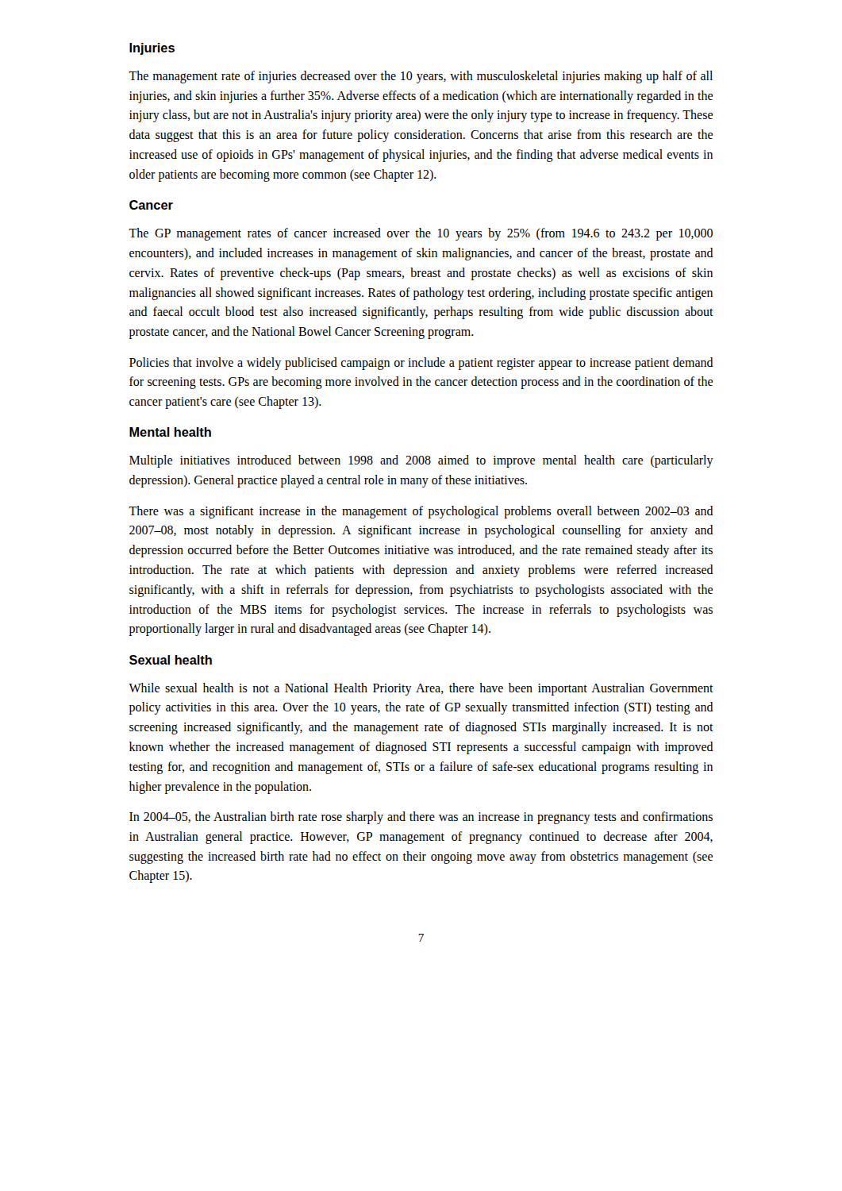Injuries
The management rate of injuries decreased over the 10 years, with musculoskeletal injuries making up half of all injuries, and skin injuries a further 35%. Adverse effects of a medication (which are internationally regarded in the injury class, but are not in Australia's injury priority area) were the only injury type to increase in frequency. These data suggest that this is an area for future policy consideration. Concerns that arise from this research are the increased use of opioids in GPs' management of physical injuries, and the finding that adverse medical events in older patients are becoming more common (see Chapter 12).
Cancer
The GP management rates of cancer increased over the 10 years by 25% (from 194.6 to 243.2 per 10,000 encounters), and included increases in management of skin malignancies, and cancer of the breast, prostate and cervix. Rates of preventive check-ups (Pap smears, breast and prostate checks) as well as excisions of skin malignancies all showed significant increases. Rates of pathology test ordering, including prostate specific antigen and faecal occult blood test also increased significantly, perhaps resulting from wide public discussion about prostate cancer, and the National Bowel Cancer Screening program.
Policies that involve a widely publicised campaign or include a patient register appear to increase patient demand for screening tests. GPs are becoming more involved in the cancer detection process and in the coordination of the cancer patient's care (see Chapter 13).
Mental health
Multiple initiatives introduced between 1998 and 2008 aimed to improve mental health care (particularly depression). General practice played a central role in many of these initiatives.
There was a significant increase in the management of psychological problems overall between 2002–03 and 2007–08, most notably in depression. A significant increase in psychological counselling for anxiety and depression occurred before the Better Outcomes initiative was introduced, and the rate remained steady after its introduction. The rate at which patients with depression and anxiety problems were referred increased significantly, with a shift in referrals for depression, from psychiatrists to psychologists associated with the introduction of the MBS items for psychologist services. The increase in referrals to psychologists was proportionally larger in rural and disadvantaged areas (see Chapter 14).
Sexual health
While sexual health is not a National Health Priority Area, there have been important Australian Government policy activities in this area. Over the 10 years, the rate of GP sexually transmitted infection (STI) testing and screening increased significantly, and the management rate of diagnosed STIs marginally increased. It is not known whether the increased management of diagnosed STI represents a successful campaign with improved testing for, and recognition and management of, STIs or a failure of safe-sex educational programs resulting in higher prevalence in the population.
In 2004–05, the Australian birth rate rose sharply and there was an increase in pregnancy tests and confirmations in Australian general practice. However, GP management of pregnancy continued to decrease after 2004, suggesting the increased birth rate had no effect on their ongoing move away from obstetrics management (see Chapter 15).
7